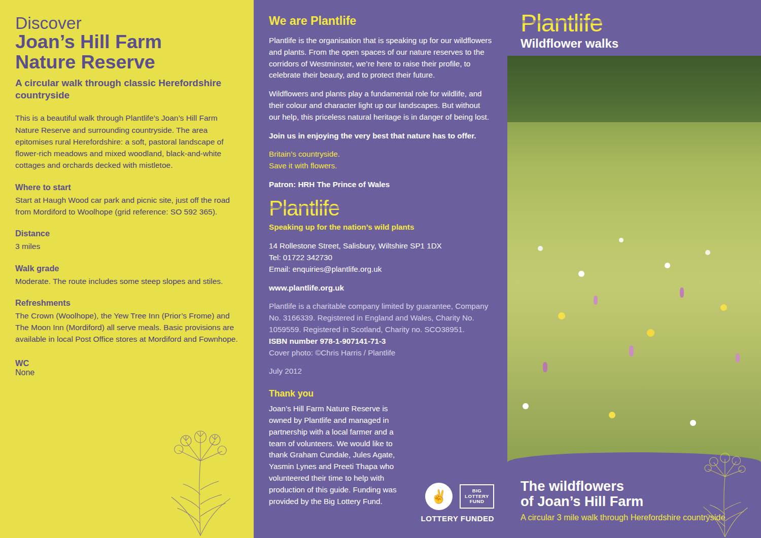Discover Joan’s Hill Farm
Nature Reserve
A circular walk through classic Herefordshire countryside
This is a beautiful walk through Plantlife’s Joan’s Hill Farm Nature Reserve and surrounding countryside. The area epitomises rural Herefordshire: a soft, pastoral landscape of flower-rich meadows and mixed woodland, black-and-white cottages and orchards decked with mistletoe.
Where to start
Start at Haugh Wood car park and picnic site, just off the road from Mordiford to Woolhope (grid reference: SO 592 365).
Distance
3 miles
Walk grade
Moderate. The route includes some steep slopes and stiles.
Refreshments
The Crown (Woolhope), the Yew Tree Inn (Prior’s Frome) and The Moon Inn (Mordiford) all serve meals. Basic provisions are available in local Post Office stores at Mordiford and Fownhope.
WC None
We are Plantlife
Plantlife is the organisation that is speaking up for our wildflowers and plants. From the open spaces of our nature reserves to the corridors of Westminster, we’re here to raise their profile, to celebrate their beauty, and to protect their future.
Wildflowers and plants play a fundamental role for wildlife, and their colour and character light up our landscapes. But without our help, this priceless natural heritage is in danger of being lost.
Join us in enjoying the very best that nature has to offer.
Britain’s countryside.
Save it with flowers.
Patron: HRH The Prince of Wales
Plantlife
Speaking up for the nation’s wild plants
14 Rollestone Street, Salisbury, Wiltshire SP1 1DX
Tel: 01722 342730
Email: enquiries@plantlife.org.uk
www.plantlife.org.uk
Plantlife is a charitable company limited by guarantee, Company No. 3166339. Registered in England and Wales, Charity No. 1059559. Registered in Scotland, Charity no. SCO38951.
ISBN number 978-1-907141-71-3
Cover photo: ©Chris Harris / Plantlife
July 2012
Thank you
Joan’s Hill Farm Nature Reserve is owned by Plantlife and managed in partnership with a local farmer and a team of volunteers. We would like to thank Graham Cundale, Jules Agate, Yasmin Lynes and Preeti Thapa who volunteered their time to help with production of this guide. Funding was provided by the Big Lottery Fund.
✌
BIG
LOTTERY
FUND
LOTTERY FUNDED
Plantlife
Wildflower walks
The wildflowers
of Joan’s Hill Farm
A circular 3 mile walk through Herefordshire countryside